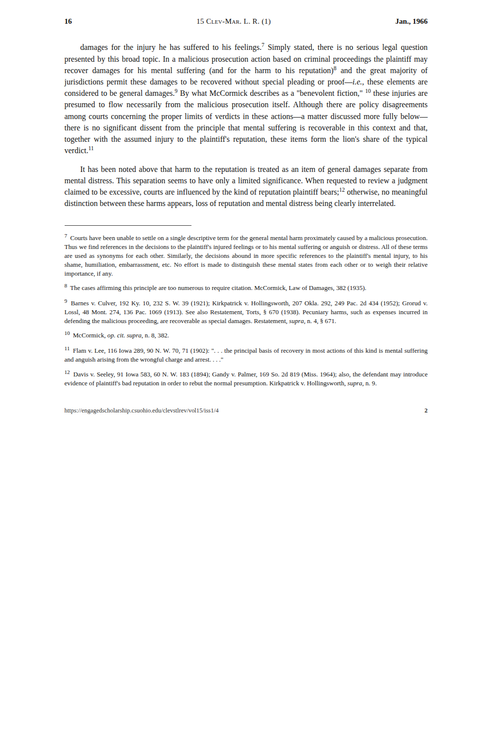16 15 Clev-Mar. L. R. (1) Jan., 1966
damages for the injury he has suffered to his feelings.7 Simply stated, there is no serious legal question presented by this broad topic. In a malicious prosecution action based on criminal proceedings the plaintiff may recover damages for his mental suffering (and for the harm to his reputation)8 and the great majority of jurisdictions permit these damages to be recovered without special pleading or proof—i.e., these elements are considered to be general damages.9 By what McCormick describes as a "benevolent fiction," 10 these injuries are presumed to flow necessarily from the malicious prosecution itself. Although there are policy disagreements among courts concerning the proper limits of verdicts in these actions—a matter discussed more fully below—there is no significant dissent from the principle that mental suffering is recoverable in this context and that, together with the assumed injury to the plaintiff's reputation, these items form the lion's share of the typical verdict.11
It has been noted above that harm to the reputation is treated as an item of general damages separate from mental distress. This separation seems to have only a limited significance. When requested to review a judgment claimed to be excessive, courts are influenced by the kind of reputation plaintiff bears;12 otherwise, no meaningful distinction between these harms appears, loss of reputation and mental distress being clearly interrelated.
7 Courts have been unable to settle on a single descriptive term for the general mental harm proximately caused by a malicious prosecution. Thus we find references in the decisions to the plaintiff's injured feelings or to his mental suffering or anguish or distress. All of these terms are used as synonyms for each other. Similarly, the decisions abound in more specific references to the plaintiff's mental injury, to his shame, humiliation, embarrassment, etc. No effort is made to distinguish these mental states from each other or to weigh their relative importance, if any.
8 The cases affirming this principle are too numerous to require citation. McCormick, Law of Damages, 382 (1935).
9 Barnes v. Culver, 192 Ky. 10, 232 S. W. 39 (1921); Kirkpatrick v. Hollingsworth, 207 Okla. 292, 249 Pac. 2d 434 (1952); Grorud v. Lossl, 48 Mont. 274, 136 Pac. 1069 (1913). See also Restatement, Torts, § 670 (1938). Pecuniary harms, such as expenses incurred in defending the malicious proceeding, are recoverable as special damages. Restatement, supra, n. 4, § 671.
10 McCormick, op. cit. supra, n. 8, 382.
11 Flam v. Lee, 116 Iowa 289, 90 N. W. 70, 71 (1902): ". . . the principal basis of recovery in most actions of this kind is mental suffering and anguish arising from the wrongful charge and arrest. . . ."
12 Davis v. Seeley, 91 Iowa 583, 60 N. W. 183 (1894); Gandy v. Palmer, 169 So. 2d 819 (Miss. 1964); also, the defendant may introduce evidence of plaintiff's bad reputation in order to rebut the normal presumption. Kirkpatrick v. Hollingsworth, supra, n. 9.
https://engagedscholarship.csuohio.edu/clevstlrev/vol15/iss1/4 2